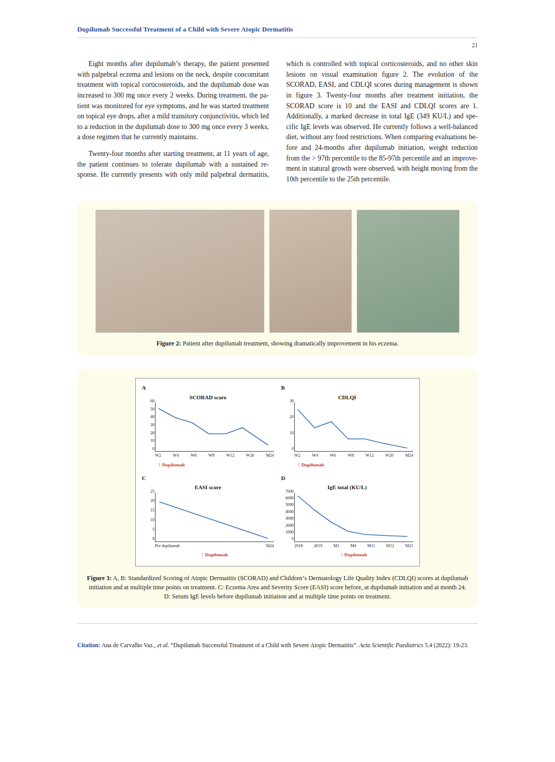Dupilumab Successful Treatment of a Child with Severe Atopic Dermatitis
21
Eight months after dupilumabʼs therapy, the patient presented with palpebral eczema and lesions on the neck, despite concomitant treatment with topical corticosteroids, and the dupilumab dose was increased to 300 mg once every 2 weeks. During treatment, the patient was monitored for eye symptoms, and he was started treatment on topical eye drops, after a mild transitory conjunctivitis, which led to a reduction in the dupilumab dose to 300 mg once every 3 weeks, a dose regimen that he currently maintains.
Twenty-four months after starting treatment, at 11 years of age, the patient continues to tolerate dupilumab with a sustained response. He currently presents with only mild palpebral dermatitis, which is controlled with topical corticosteroids, and no other skin lesions on visual examination figure 2. The evolution of the SCORAD, EASI, and CDLQI scores during management is shown in figure 3. Twenty-four months after treatment initiation, the SCORAD score is 10 and the EASI and CDLQI scores are 1. Additionally, a marked decrease in total IgE (349 KU/L) and specific IgE levels was observed. He currently follows a well-balanced diet, without any food restrictions. When comparing evaluations before and 24-months after dupilumab initiation, weight reduction from the > 97th percentile to the 85-97th percentile and an improvement in statural growth were observed, with height moving from the 10th percentile to the 25th percentile.
Figure 2: Patient after dupilumab treatment, showing dramatically improvement in his eczema.
A
SCORAD score
6050403020100
W2 W4 W6 W8 W12 W20 M24
↑ Dupilumab
B
CDLQI
3020100
W2 W4 W6 W8 W12 W20 M24
↑ Dupilumab
C
EASI score
2520151050
Pre dupilumab M24
↑ Dupilumab
D
IgE total (KU/L)
70006000500040003000200010000
20182019 M2 M4 M11 M12 M21
↑ Dupilumab
Figure 3: A, B: Standardized Scoring of Atopic Dermatitis (SCORAD) and Childrenʼs Dermatology Life Quality Index (CDLQI) scores at dupilumab initiation and at multiple time points on treatment. C: Eczema Area and Severity Score (EASI) score before, at dupilumab initiation and at month 24. D: Serum IgE levels before dupilumab initiation and at multiple time points on treatment.
Citation: Ana de Carvalho Vaz., et al. “Dupilumab Successful Treatment of a Child with Severe Atopic Dermatitis”. Acta Scientific Paediatrics 5.4 (2022): 19-23.